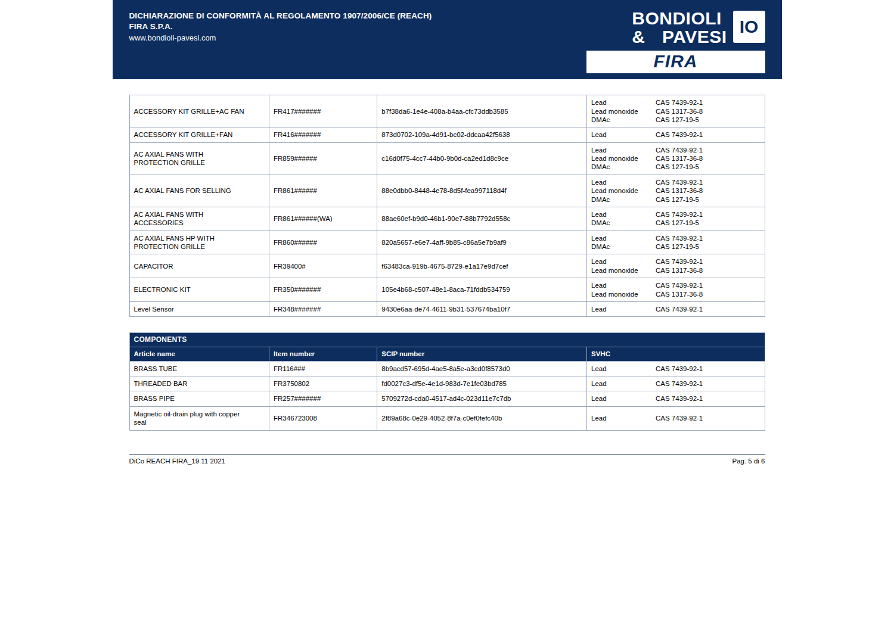DICHIARAZIONE DI CONFORMITÀ AL REGOLAMENTO 1907/2006/CE (REACH)
FIRA S.P.A.
www.bondioli-pavesi.com
BONDIOLI
& PAVESI
IO
FIRA
| ACCESSORY KIT GRILLE+AC FAN | FR417####### | b7f38da6-1e4e-408a-b4aa-cfc73ddb3585 | Lead CAS 7439-92-1 Lead monoxide CAS 1317-36-8 DMAc CAS 127-19-5 |
| ACCESSORY KIT GRILLE+FAN | FR416####### | 873d0702-109a-4d91-bc02-ddcaa42f5638 | Lead CAS 7439-92-1 |
| AC AXIAL FANS WITH PROTECTION GRILLE | FR859###### | c16d0f75-4cc7-44b0-9b0d-ca2ed1d8c9ce | Lead CAS 7439-92-1 Lead monoxide CAS 1317-36-8 DMAc CAS 127-19-5 |
| AC AXIAL FANS FOR SELLING | FR861###### | 88e0dbb0-8448-4e78-8d5f-fea997118d4f | Lead CAS 7439-92-1 Lead monoxide CAS 1317-36-8 DMAc CAS 127-19-5 |
| AC AXIAL FANS WITH ACCESSORIES | FR861######(WA) | 88ae60ef-b9d0-46b1-90e7-88b7792d558c | Lead CAS 7439-92-1 DMAc CAS 127-19-5 |
| AC AXIAL FANS HP WITH PROTECTION GRILLE | FR860###### | 820a5657-e6e7-4aff-9b85-c86a5e7b9af9 | Lead CAS 7439-92-1 DMAc CAS 127-19-5 |
| CAPACITOR | FR39400# | f63483ca-919b-4675-8729-e1a17e9d7cef | Lead CAS 7439-92-1 Lead monoxide CAS 1317-36-8 |
| ELECTRONIC KIT | FR350####### | 105e4b68-c507-48e1-8aca-71fddb534759 | Lead CAS 7439-92-1 Lead monoxide CAS 1317-36-8 |
| Level Sensor | FR348####### | 9430e6aa-de74-4611-9b31-537674ba10f7 | Lead CAS 7439-92-1 |
| COMPONENTS |
| Article name | Item number | SCIP number | SVHC |
| BRASS TUBE | FR116### | 8b9acd57-695d-4ae5-8a5e-a3cd0f8573d0 | Lead CAS 7439-92-1 |
| THREADED BAR | FR3750802 | fd0027c3-df5e-4e1d-983d-7e1fe03bd785 | Lead CAS 7439-92-1 |
| BRASS PIPE | FR257####### | 5709272d-cda0-4517-ad4c-023d11e7c7db | Lead CAS 7439-92-1 |
| Magnetic oil-drain plug with copper seal | FR346723008 | 2f89a68c-0e29-4052-8f7a-c0ef0fefc40b | Lead CAS 7439-92-1 |
DiCo REACH FIRA_19 11 2021
Pag. 5 di 6